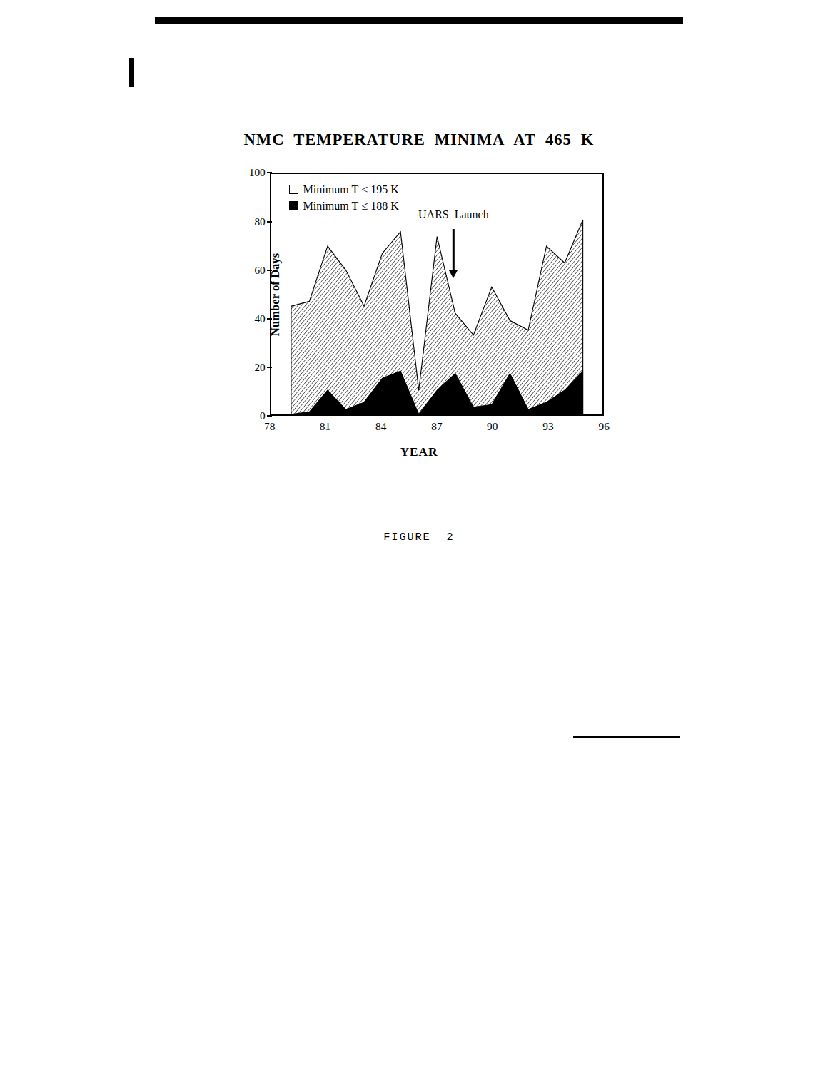NMC TEMPERATURE MINIMA AT 465 K
Number of Days
100
80
60
40
20
0
78
81
84
87
90
93
96
Minimum T ≤ 195 K
Minimum T ≤ 188 K
UARS Launch
YEAR
FIGURE 2